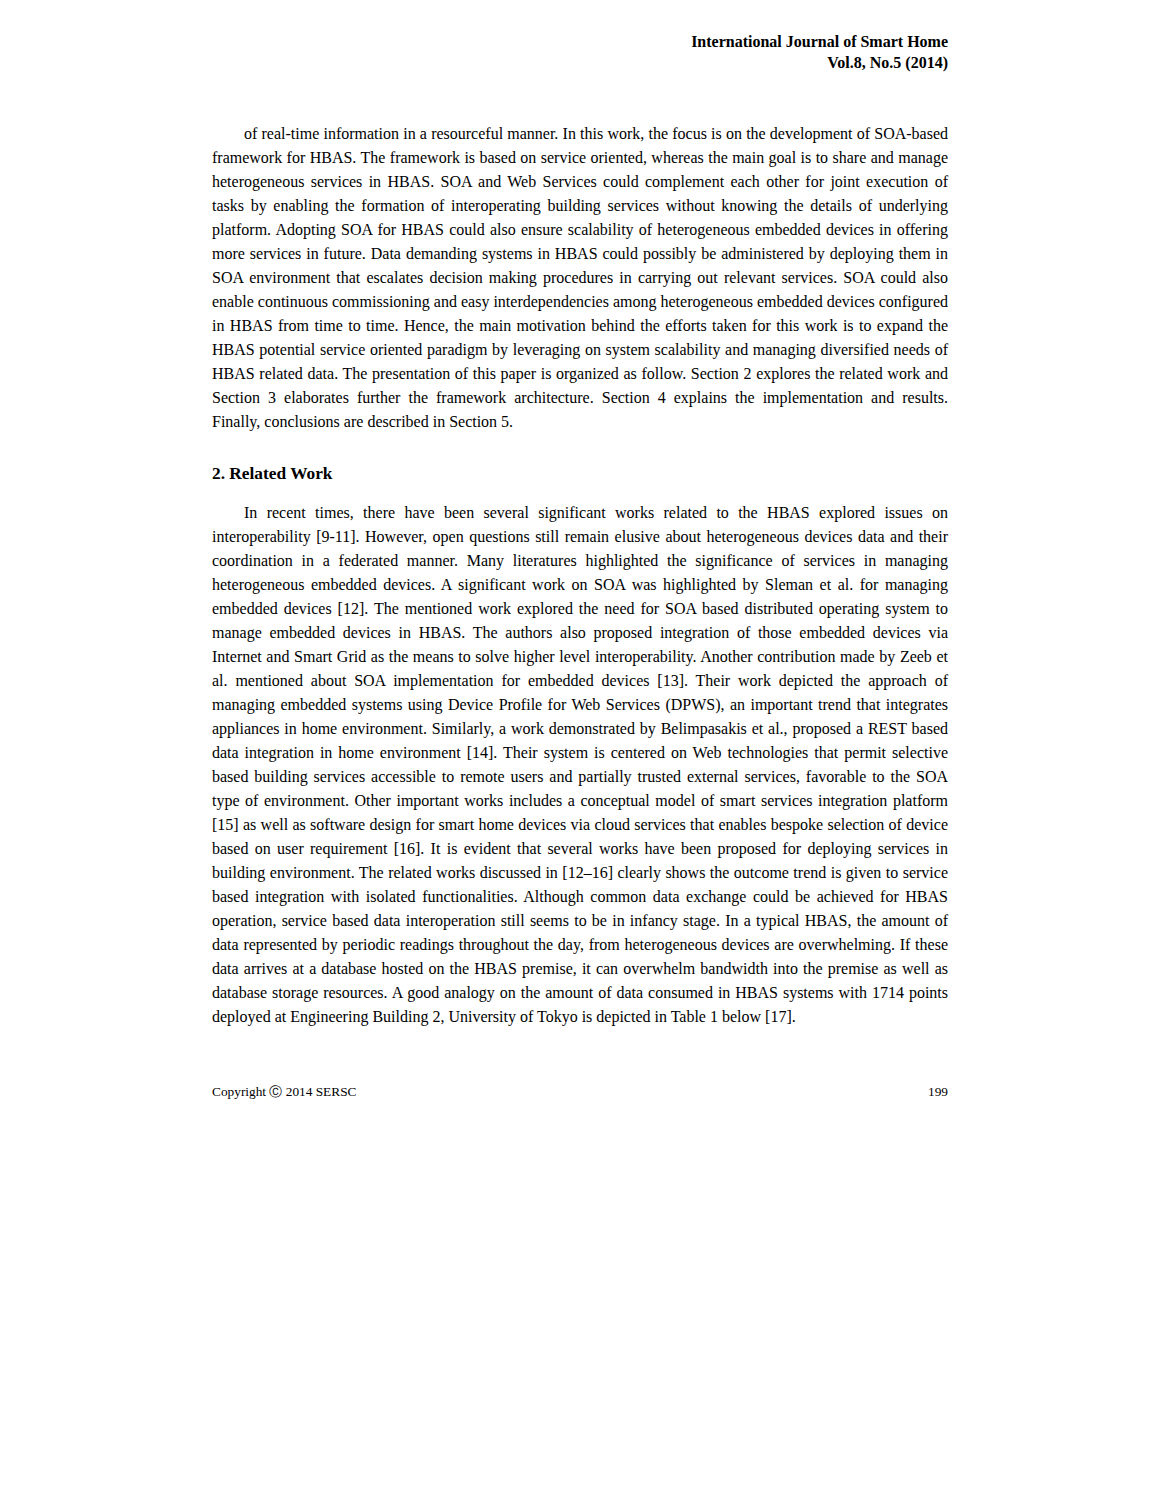International Journal of Smart Home
Vol.8, No.5 (2014)
of real-time information in a resourceful manner. In this work, the focus is on the development of SOA-based framework for HBAS. The framework is based on service oriented, whereas the main goal is to share and manage heterogeneous services in HBAS. SOA and Web Services could complement each other for joint execution of tasks by enabling the formation of interoperating building services without knowing the details of underlying platform. Adopting SOA for HBAS could also ensure scalability of heterogeneous embedded devices in offering more services in future. Data demanding systems in HBAS could possibly be administered by deploying them in SOA environment that escalates decision making procedures in carrying out relevant services. SOA could also enable continuous commissioning and easy interdependencies among heterogeneous embedded devices configured in HBAS from time to time. Hence, the main motivation behind the efforts taken for this work is to expand the HBAS potential service oriented paradigm by leveraging on system scalability and managing diversified needs of HBAS related data. The presentation of this paper is organized as follow. Section 2 explores the related work and Section 3 elaborates further the framework architecture. Section 4 explains the implementation and results. Finally, conclusions are described in Section 5.
2. Related Work
In recent times, there have been several significant works related to the HBAS explored issues on interoperability [9-11]. However, open questions still remain elusive about heterogeneous devices data and their coordination in a federated manner. Many literatures highlighted the significance of services in managing heterogeneous embedded devices. A significant work on SOA was highlighted by Sleman et al. for managing embedded devices [12]. The mentioned work explored the need for SOA based distributed operating system to manage embedded devices in HBAS. The authors also proposed integration of those embedded devices via Internet and Smart Grid as the means to solve higher level interoperability. Another contribution made by Zeeb et al. mentioned about SOA implementation for embedded devices [13]. Their work depicted the approach of managing embedded systems using Device Profile for Web Services (DPWS), an important trend that integrates appliances in home environment. Similarly, a work demonstrated by Belimpasakis et al., proposed a REST based data integration in home environment [14]. Their system is centered on Web technologies that permit selective based building services accessible to remote users and partially trusted external services, favorable to the SOA type of environment. Other important works includes a conceptual model of smart services integration platform [15] as well as software design for smart home devices via cloud services that enables bespoke selection of device based on user requirement [16]. It is evident that several works have been proposed for deploying services in building environment. The related works discussed in [12–16] clearly shows the outcome trend is given to service based integration with isolated functionalities. Although common data exchange could be achieved for HBAS operation, service based data interoperation still seems to be in infancy stage. In a typical HBAS, the amount of data represented by periodic readings throughout the day, from heterogeneous devices are overwhelming. If these data arrives at a database hosted on the HBAS premise, it can overwhelm bandwidth into the premise as well as database storage resources. A good analogy on the amount of data consumed in HBAS systems with 1714 points deployed at Engineering Building 2, University of Tokyo is depicted in Table 1 below [17].
Copyright Ⓒ 2014 SERSC 199